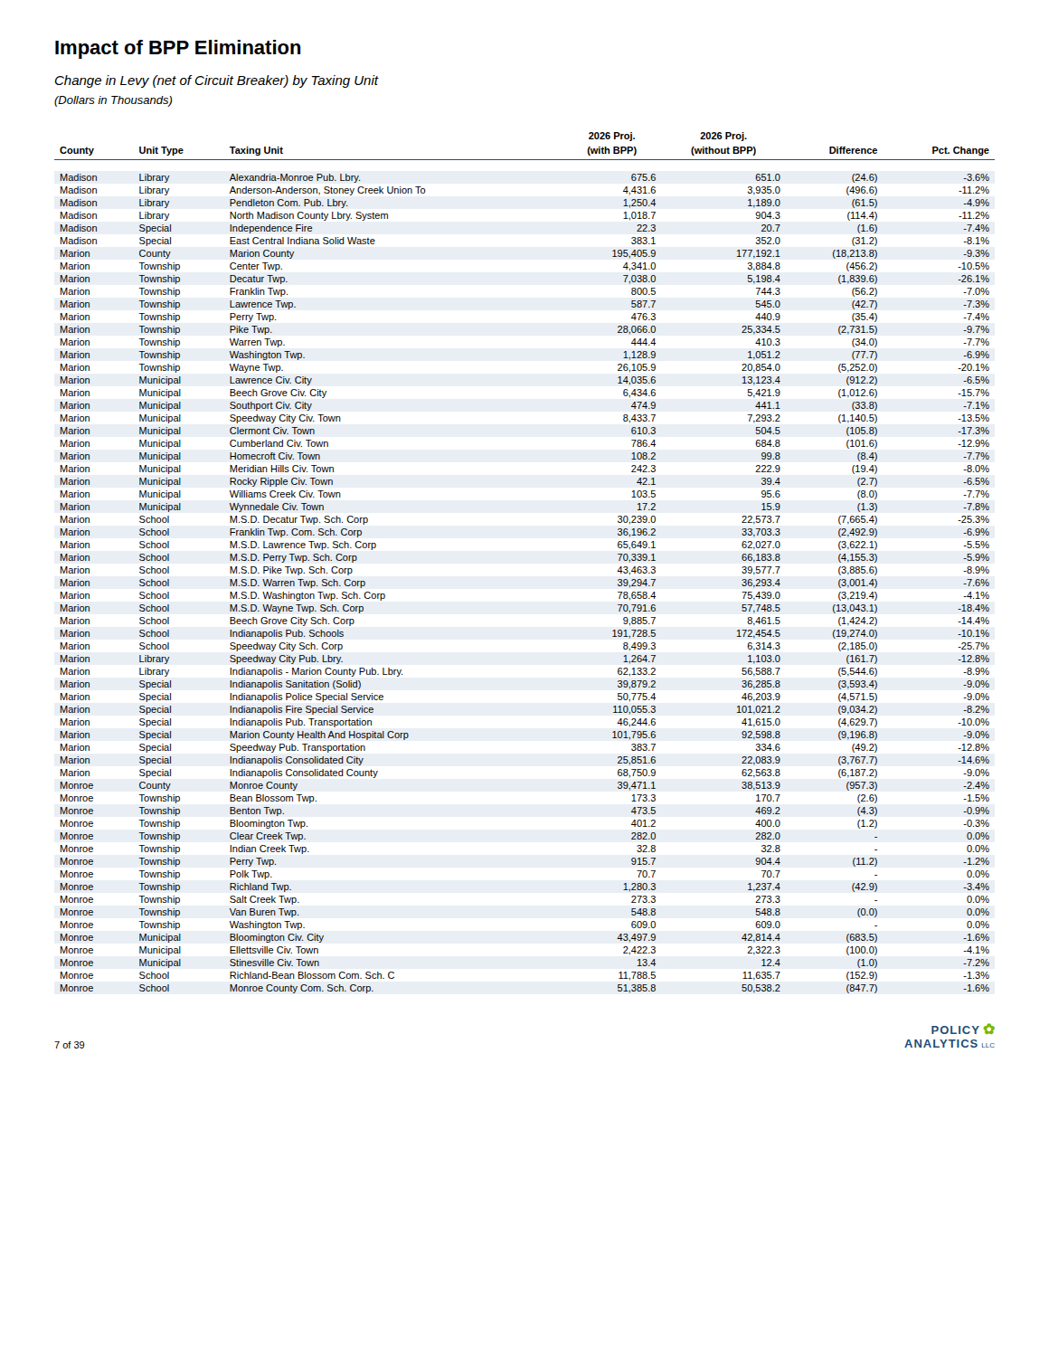Impact of BPP Elimination
Change in Levy (net of Circuit Breaker) by Taxing Unit
(Dollars in Thousands)
| | | | 2026 Proj. | 2026 Proj. | | |
| --- | --- | --- | --- | --- | --- | --- |
| County | Unit Type | Taxing Unit | (with BPP) | (without BPP) | Difference | Pct. Change |
| Madison | Library | Alexandria-Monroe Pub. Lbry. | 675.6 | 651.0 | (24.6) | -3.6% |
| Madison | Library | Anderson-Anderson, Stoney Creek Union To | 4,431.6 | 3,935.0 | (496.6) | -11.2% |
| Madison | Library | Pendleton Com. Pub. Lbry. | 1,250.4 | 1,189.0 | (61.5) | -4.9% |
| Madison | Library | North Madison County Lbry. System | 1,018.7 | 904.3 | (114.4) | -11.2% |
| Madison | Special | Independence Fire | 22.3 | 20.7 | (1.6) | -7.4% |
| Madison | Special | East Central Indiana Solid Waste | 383.1 | 352.0 | (31.2) | -8.1% |
| Marion | County | Marion County | 195,405.9 | 177,192.1 | (18,213.8) | -9.3% |
| Marion | Township | Center Twp. | 4,341.0 | 3,884.8 | (456.2) | -10.5% |
| Marion | Township | Decatur Twp. | 7,038.0 | 5,198.4 | (1,839.6) | -26.1% |
| Marion | Township | Franklin Twp. | 800.5 | 744.3 | (56.2) | -7.0% |
| Marion | Township | Lawrence Twp. | 587.7 | 545.0 | (42.7) | -7.3% |
| Marion | Township | Perry Twp. | 476.3 | 440.9 | (35.4) | -7.4% |
| Marion | Township | Pike Twp. | 28,066.0 | 25,334.5 | (2,731.5) | -9.7% |
| Marion | Township | Warren Twp. | 444.4 | 410.3 | (34.0) | -7.7% |
| Marion | Township | Washington Twp. | 1,128.9 | 1,051.2 | (77.7) | -6.9% |
| Marion | Township | Wayne Twp. | 26,105.9 | 20,854.0 | (5,252.0) | -20.1% |
| Marion | Municipal | Lawrence Civ. City | 14,035.6 | 13,123.4 | (912.2) | -6.5% |
| Marion | Municipal | Beech Grove Civ. City | 6,434.6 | 5,421.9 | (1,012.6) | -15.7% |
| Marion | Municipal | Southport Civ. City | 474.9 | 441.1 | (33.8) | -7.1% |
| Marion | Municipal | Speedway City Civ. Town | 8,433.7 | 7,293.2 | (1,140.5) | -13.5% |
| Marion | Municipal | Clermont Civ. Town | 610.3 | 504.5 | (105.8) | -17.3% |
| Marion | Municipal | Cumberland Civ. Town | 786.4 | 684.8 | (101.6) | -12.9% |
| Marion | Municipal | Homecroft Civ. Town | 108.2 | 99.8 | (8.4) | -7.7% |
| Marion | Municipal | Meridian Hills Civ. Town | 242.3 | 222.9 | (19.4) | -8.0% |
| Marion | Municipal | Rocky Ripple Civ. Town | 42.1 | 39.4 | (2.7) | -6.5% |
| Marion | Municipal | Williams Creek Civ. Town | 103.5 | 95.6 | (8.0) | -7.7% |
| Marion | Municipal | Wynnedale Civ. Town | 17.2 | 15.9 | (1.3) | -7.8% |
| Marion | School | M.S.D. Decatur Twp. Sch. Corp | 30,239.0 | 22,573.7 | (7,665.4) | -25.3% |
| Marion | School | Franklin Twp. Com. Sch. Corp | 36,196.2 | 33,703.3 | (2,492.9) | -6.9% |
| Marion | School | M.S.D. Lawrence Twp. Sch. Corp | 65,649.1 | 62,027.0 | (3,622.1) | -5.5% |
| Marion | School | M.S.D. Perry Twp. Sch. Corp | 70,339.1 | 66,183.8 | (4,155.3) | -5.9% |
| Marion | School | M.S.D. Pike Twp. Sch. Corp | 43,463.3 | 39,577.7 | (3,885.6) | -8.9% |
| Marion | School | M.S.D. Warren Twp. Sch. Corp | 39,294.7 | 36,293.4 | (3,001.4) | -7.6% |
| Marion | School | M.S.D. Washington Twp. Sch. Corp | 78,658.4 | 75,439.0 | (3,219.4) | -4.1% |
| Marion | School | M.S.D. Wayne Twp. Sch. Corp | 70,791.6 | 57,748.5 | (13,043.1) | -18.4% |
| Marion | School | Beech Grove City Sch. Corp | 9,885.7 | 8,461.5 | (1,424.2) | -14.4% |
| Marion | School | Indianapolis Pub. Schools | 191,728.5 | 172,454.5 | (19,274.0) | -10.1% |
| Marion | School | Speedway City Sch. Corp | 8,499.3 | 6,314.3 | (2,185.0) | -25.7% |
| Marion | Library | Speedway City Pub. Lbry. | 1,264.7 | 1,103.0 | (161.7) | -12.8% |
| Marion | Library | Indianapolis - Marion County Pub. Lbry. | 62,133.2 | 56,588.7 | (5,544.6) | -8.9% |
| Marion | Special | Indianapolis Sanitation (Solid) | 39,879.2 | 36,285.8 | (3,593.4) | -9.0% |
| Marion | Special | Indianapolis Police Special Service | 50,775.4 | 46,203.9 | (4,571.5) | -9.0% |
| Marion | Special | Indianapolis Fire Special Service | 110,055.3 | 101,021.2 | (9,034.2) | -8.2% |
| Marion | Special | Indianapolis Pub. Transportation | 46,244.6 | 41,615.0 | (4,629.7) | -10.0% |
| Marion | Special | Marion County Health And Hospital Corp | 101,795.6 | 92,598.8 | (9,196.8) | -9.0% |
| Marion | Special | Speedway Pub. Transportation | 383.7 | 334.6 | (49.2) | -12.8% |
| Marion | Special | Indianapolis Consolidated City | 25,851.6 | 22,083.9 | (3,767.7) | -14.6% |
| Marion | Special | Indianapolis Consolidated County | 68,750.9 | 62,563.8 | (6,187.2) | -9.0% |
| Monroe | County | Monroe County | 39,471.1 | 38,513.9 | (957.3) | -2.4% |
| Monroe | Township | Bean Blossom Twp. | 173.3 | 170.7 | (2.6) | -1.5% |
| Monroe | Township | Benton Twp. | 473.5 | 469.2 | (4.3) | -0.9% |
| Monroe | Township | Bloomington Twp. | 401.2 | 400.0 | (1.2) | -0.3% |
| Monroe | Township | Clear Creek Twp. | 282.0 | 282.0 | - | 0.0% |
| Monroe | Township | Indian Creek Twp. | 32.8 | 32.8 | - | 0.0% |
| Monroe | Township | Perry Twp. | 915.7 | 904.4 | (11.2) | -1.2% |
| Monroe | Township | Polk Twp. | 70.7 | 70.7 | - | 0.0% |
| Monroe | Township | Richland Twp. | 1,280.3 | 1,237.4 | (42.9) | -3.4% |
| Monroe | Township | Salt Creek Twp. | 273.3 | 273.3 | - | 0.0% |
| Monroe | Township | Van Buren Twp. | 548.8 | 548.8 | (0.0) | 0.0% |
| Monroe | Township | Washington Twp. | 609.0 | 609.0 | - | 0.0% |
| Monroe | Municipal | Bloomington Civ. City | 43,497.9 | 42,814.4 | (683.5) | -1.6% |
| Monroe | Municipal | Ellettsville Civ. Town | 2,422.3 | 2,322.3 | (100.0) | -4.1% |
| Monroe | Municipal | Stinesville Civ. Town | 13.4 | 12.4 | (1.0) | -7.2% |
| Monroe | School | Richland-Bean Blossom Com. Sch. C | 11,788.5 | 11,635.7 | (152.9) | -1.3% |
| Monroe | School | Monroe County Com. Sch. Corp. | 51,385.8 | 50,538.2 | (847.7) | -1.6% |
7 of 39
POLICY ✿
ANALYTICS LLC